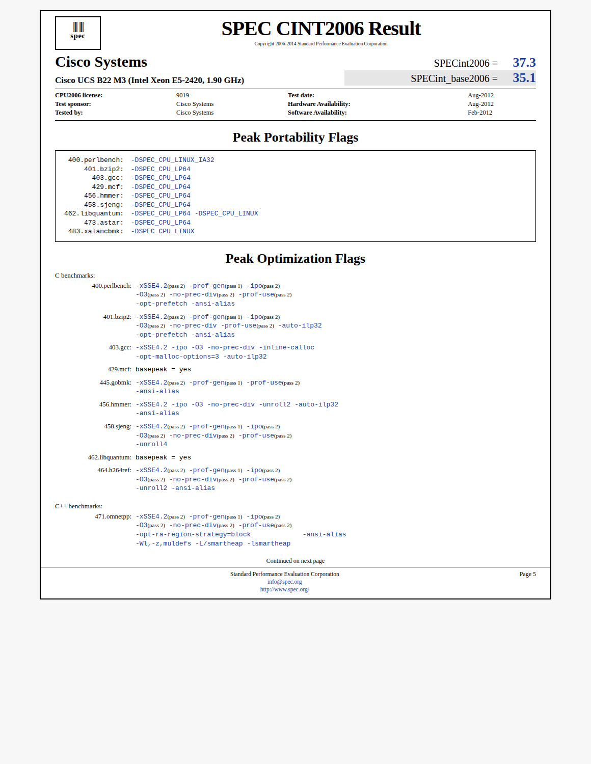||| |||
spec
SPEC CINT2006 Result
Copyright 2006-2014 Standard Performance Evaluation Corporation
| Cisco Systems | SPECint2006 = 37.3 |
| Cisco UCS B22 M3 (Intel Xeon E5-2420, 1.90 GHz) | SPECint_base2006 = 35.1 |
| CPU2006 license: | 9019 | Test date: | Aug-2012 |
| Test sponsor: | Cisco Systems | Hardware Availability: | Aug-2012 |
| Tested by: | Cisco Systems | Software Availability: | Feb-2012 |
Peak Portability Flags
400.perlbench: -DSPEC_CPU_LINUX_IA32
401.bzip2: -DSPEC_CPU_LP64
403.gcc: -DSPEC_CPU_LP64
429.mcf: -DSPEC_CPU_LP64
456.hmmer: -DSPEC_CPU_LP64
458.sjeng: -DSPEC_CPU_LP64
462.libquantum: -DSPEC_CPU_LP64 -DSPEC_CPU_LINUX
473.astar: -DSPEC_CPU_LP64
483.xalancbmk: -DSPEC_CPU_LINUX
Peak Optimization Flags
C benchmarks:
| 400.perlbench: | -xSSE4.2 (pass 2) -prof-gen (pass 1) -ipo (pass 2) -O3 (pass 2) -no-prec-div (pass 2) -prof-use (pass 2) -opt-prefetch -ansi-alias |
| 401.bzip2: | -xSSE4.2 (pass 2) -prof-gen (pass 1) -ipo (pass 2) -O3 (pass 2) -no-prec-div -prof-use (pass 2) -auto-ilp32 -opt-prefetch -ansi-alias |
| 403.gcc: | -xSSE4.2 -ipo -O3 -no-prec-div -inline-calloc -opt-malloc-options=3 -auto-ilp32 |
| 429.mcf: | basepeak = yes |
| 445.gobmk: | -xSSE4.2 (pass 2) -prof-gen (pass 1) -prof-use (pass 2) -ansi-alias |
| 456.hmmer: | -xSSE4.2 -ipo -O3 -no-prec-div -unroll2 -auto-ilp32 -ansi-alias |
| 458.sjeng: | -xSSE4.2 (pass 2) -prof-gen (pass 1) -ipo (pass 2) -O3 (pass 2) -no-prec-div (pass 2) -prof-use (pass 2) -unroll4 |
| 462.libquantum: | basepeak = yes |
| 464.h264ref: | -xSSE4.2 (pass 2) -prof-gen (pass 1) -ipo (pass 2) -O3 (pass 2) -no-prec-div (pass 2) -prof-use (pass 2) -unroll2 -ansi-alias |
C++ benchmarks:
| 471.omnetpp: | -xSSE4.2 (pass 2) -prof-gen (pass 1) -ipo (pass 2) -O3 (pass 2) -no-prec-div (pass 2) -prof-use (pass 2) -opt-ra-region-strategy=block -ansi-alias -Wl,-z,muldefs -L/smartheap -lsmartheap |
Continued on next page
Standard Performance Evaluation Corporation
info@spec.org
http://www.spec.org/
Page 5